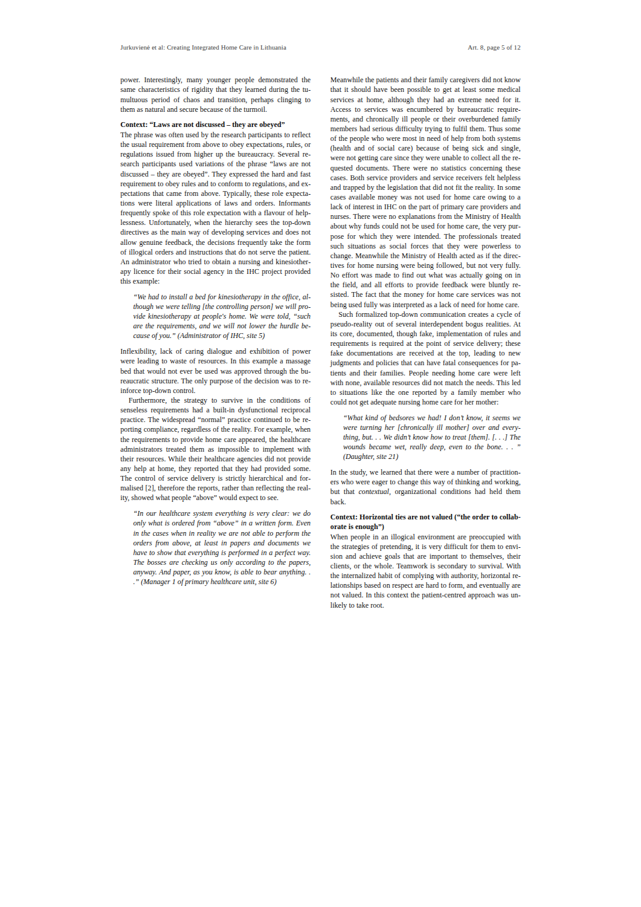Jurkuvienė et al: Creating Integrated Home Care in Lithuania Art. 8, page 5 of 12
power. Interestingly, many younger people demonstrated the same characteristics of rigidity that they learned during the tumultuous period of chaos and transition, perhaps clinging to them as natural and secure because of the turmoil.
Context: “Laws are not discussed – they are obeyed”
The phrase was often used by the research participants to reflect the usual requirement from above to obey expectations, rules, or regulations issued from higher up the bureaucracy. Several research participants used variations of the phrase “laws are not discussed – they are obeyed”. They expressed the hard and fast requirement to obey rules and to conform to regulations, and expectations that came from above. Typically, these role expectations were literal applications of laws and orders. Informants frequently spoke of this role expectation with a flavour of helplessness. Unfortunately, when the hierarchy sees the top-down directives as the main way of developing services and does not allow genuine feedback, the decisions frequently take the form of illogical orders and instructions that do not serve the patient. An administrator who tried to obtain a nursing and kinesiotherapy licence for their social agency in the IHC project provided this example:
“We had to install a bed for kinesiotherapy in the office, although we were telling [the controlling person] we will provide kinesiotherapy at people's home. We were told, “such are the requirements, and we will not lower the hurdle because of you.” (Administrator of IHC, site 5)
Inflexibility, lack of caring dialogue and exhibition of power were leading to waste of resources. In this example a massage bed that would not ever be used was approved through the bureaucratic structure. The only purpose of the decision was to reinforce top-down control.
Furthermore, the strategy to survive in the conditions of senseless requirements had a built-in dysfunctional reciprocal practice. The widespread “normal” practice continued to be reporting compliance, regardless of the reality. For example, when the requirements to provide home care appeared, the healthcare administrators treated them as impossible to implement with their resources. While their healthcare agencies did not provide any help at home, they reported that they had provided some. The control of service delivery is strictly hierarchical and formalised [2], therefore the reports, rather than reflecting the reality, showed what people “above” would expect to see.
“In our healthcare system everything is very clear: we do only what is ordered from “above” in a written form. Even in the cases when in reality we are not able to perform the orders from above, at least in papers and documents we have to show that everything is performed in a perfect way. The bosses are checking us only according to the papers, anyway. And paper, as you know, is able to bear anything. . .” (Manager 1 of primary healthcare unit, site 6)
Meanwhile the patients and their family caregivers did not know that it should have been possible to get at least some medical services at home, although they had an extreme need for it. Access to services was encumbered by bureaucratic requirements, and chronically ill people or their overburdened family members had serious difficulty trying to fulfil them. Thus some of the people who were most in need of help from both systems (health and of social care) because of being sick and single, were not getting care since they were unable to collect all the requested documents. There were no statistics concerning these cases. Both service providers and service receivers felt helpless and trapped by the legislation that did not fit the reality. In some cases available money was not used for home care owing to a lack of interest in IHC on the part of primary care providers and nurses. There were no explanations from the Ministry of Health about why funds could not be used for home care, the very purpose for which they were intended. The professionals treated such situations as social forces that they were powerless to change. Meanwhile the Ministry of Health acted as if the directives for home nursing were being followed, but not very fully. No effort was made to find out what was actually going on in the field, and all efforts to provide feedback were bluntly resisted. The fact that the money for home care services was not being used fully was interpreted as a lack of need for home care.
Such formalized top-down communication creates a cycle of pseudo-reality out of several interdependent bogus realities. At its core, documented, though fake, implementation of rules and requirements is required at the point of service delivery; these fake documentations are received at the top, leading to new judgments and policies that can have fatal consequences for patients and their families. People needing home care were left with none, available resources did not match the needs. This led to situations like the one reported by a family member who could not get adequate nursing home care for her mother:
“What kind of bedsores we had! I don’t know, it seems we were turning her [chronically ill mother] over and everything, but. . . We didn’t know how to treat [them]. [. . .] The wounds became wet, really deep, even to the bone. . . ” (Daughter, site 21)
In the study, we learned that there were a number of practitioners who were eager to change this way of thinking and working, but that contextual, organizational conditions had held them back.
Context: Horizontal ties are not valued (“the order to collaborate is enough”)
When people in an illogical environment are preoccupied with the strategies of pretending, it is very difficult for them to envision and achieve goals that are important to themselves, their clients, or the whole. Teamwork is secondary to survival. With the internalized habit of complying with authority, horizontal relationships based on respect are hard to form, and eventually are not valued. In this context the patient-centred approach was unlikely to take root.